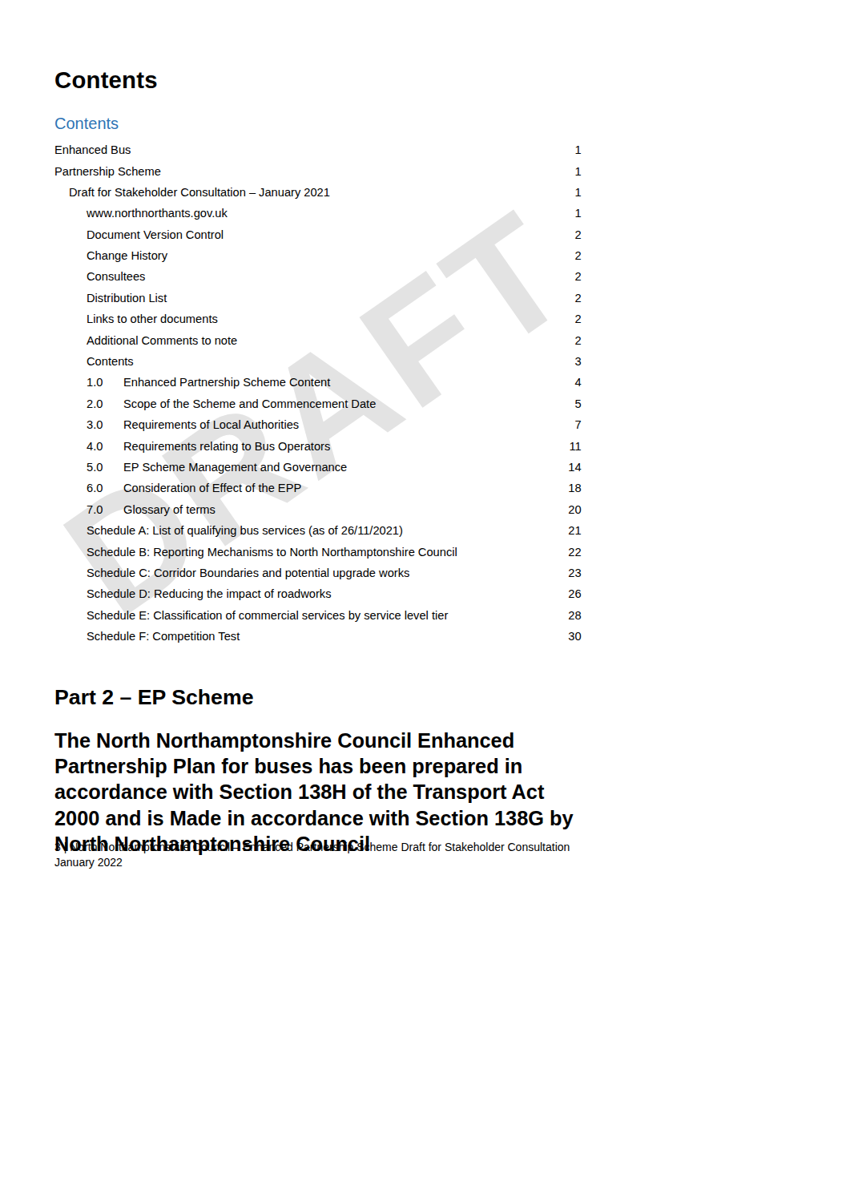DRAFT
Contents
Contents
Enhanced Bus 1
Partnership Scheme 1
Draft for Stakeholder Consultation – January 2021 1
www.northnorthants.gov.uk 1
Document Version Control 2
Change History 2
Consultees 2
Distribution List 2
Links to other documents 2
Additional Comments to note 2
Contents 3
1.0 Enhanced Partnership Scheme Content 4
2.0 Scope of the Scheme and Commencement Date 5
3.0 Requirements of Local Authorities 7
4.0 Requirements relating to Bus Operators 11
5.0 EP Scheme Management and Governance 14
6.0 Consideration of Effect of the EPP 18
7.0 Glossary of terms 20
Schedule A: List of qualifying bus services (as of 26/11/2021) 21
Schedule B: Reporting Mechanisms to North Northamptonshire Council 22
Schedule C: Corridor Boundaries and potential upgrade works 23
Schedule D: Reducing the impact of roadworks 26
Schedule E: Classification of commercial services by service level tier 28
Schedule F: Competition Test 30
Part 2 – EP Scheme
The North Northamptonshire Council Enhanced Partnership Plan for buses has been prepared in accordance with Section 138H of the Transport Act 2000 and is Made in accordance with Section 138G by North Northamptonshire Council
3 | North Northamptonshire Council – Enhanced Partnership Scheme Draft for Stakeholder Consultation January 2022